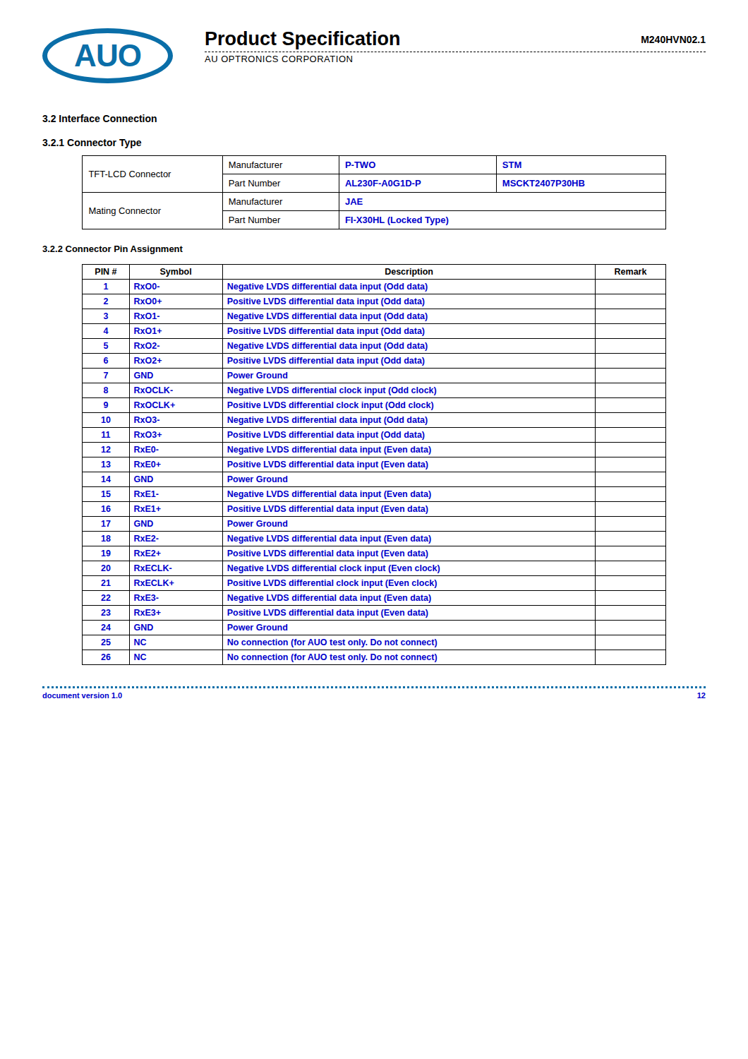AUO
M240HVN02.1
Product Specification
AU OPTRONICS CORPORATION
3.2 Interface Connection
3.2.1 Connector Type
| TFT-LCD Connector | Manufacturer | P-TWO | STM |
| Part Number | AL230F-A0G1D-P | MSCKT2407P30HB |
| Mating Connector | Manufacturer | JAE |
| Part Number | FI-X30HL (Locked Type) |
3.2.2 Connector Pin Assignment
| PIN # | Symbol | Description | Remark |
| --- | --- | --- | --- |
| 1 | RxO0- | Negative LVDS differential data input (Odd data) | |
| 2 | RxO0+ | Positive LVDS differential data input (Odd data) | |
| 3 | RxO1- | Negative LVDS differential data input (Odd data) | |
| 4 | RxO1+ | Positive LVDS differential data input (Odd data) | |
| 5 | RxO2- | Negative LVDS differential data input (Odd data) | |
| 6 | RxO2+ | Positive LVDS differential data input (Odd data) | |
| 7 | GND | Power Ground | |
| 8 | RxOCLK- | Negative LVDS differential clock input (Odd clock) | |
| 9 | RxOCLK+ | Positive LVDS differential clock input (Odd clock) | |
| 10 | RxO3- | Negative LVDS differential data input (Odd data) | |
| 11 | RxO3+ | Positive LVDS differential data input (Odd data) | |
| 12 | RxE0- | Negative LVDS differential data input (Even data) | |
| 13 | RxE0+ | Positive LVDS differential data input (Even data) | |
| 14 | GND | Power Ground | |
| 15 | RxE1- | Negative LVDS differential data input (Even data) | |
| 16 | RxE1+ | Positive LVDS differential data input (Even data) | |
| 17 | GND | Power Ground | |
| 18 | RxE2- | Negative LVDS differential data input (Even data) | |
| 19 | RxE2+ | Positive LVDS differential data input (Even data) | |
| 20 | RxECLK- | Negative LVDS differential clock input (Even clock) | |
| 21 | RxECLK+ | Positive LVDS differential clock input (Even clock) | |
| 22 | RxE3- | Negative LVDS differential data input (Even data) | |
| 23 | RxE3+ | Positive LVDS differential data input (Even data) | |
| 24 | GND | Power Ground | |
| 25 | NC | No connection (for AUO test only. Do not connect) | |
| 26 | NC | No connection (for AUO test only. Do not connect) | |
document version 1.0 12